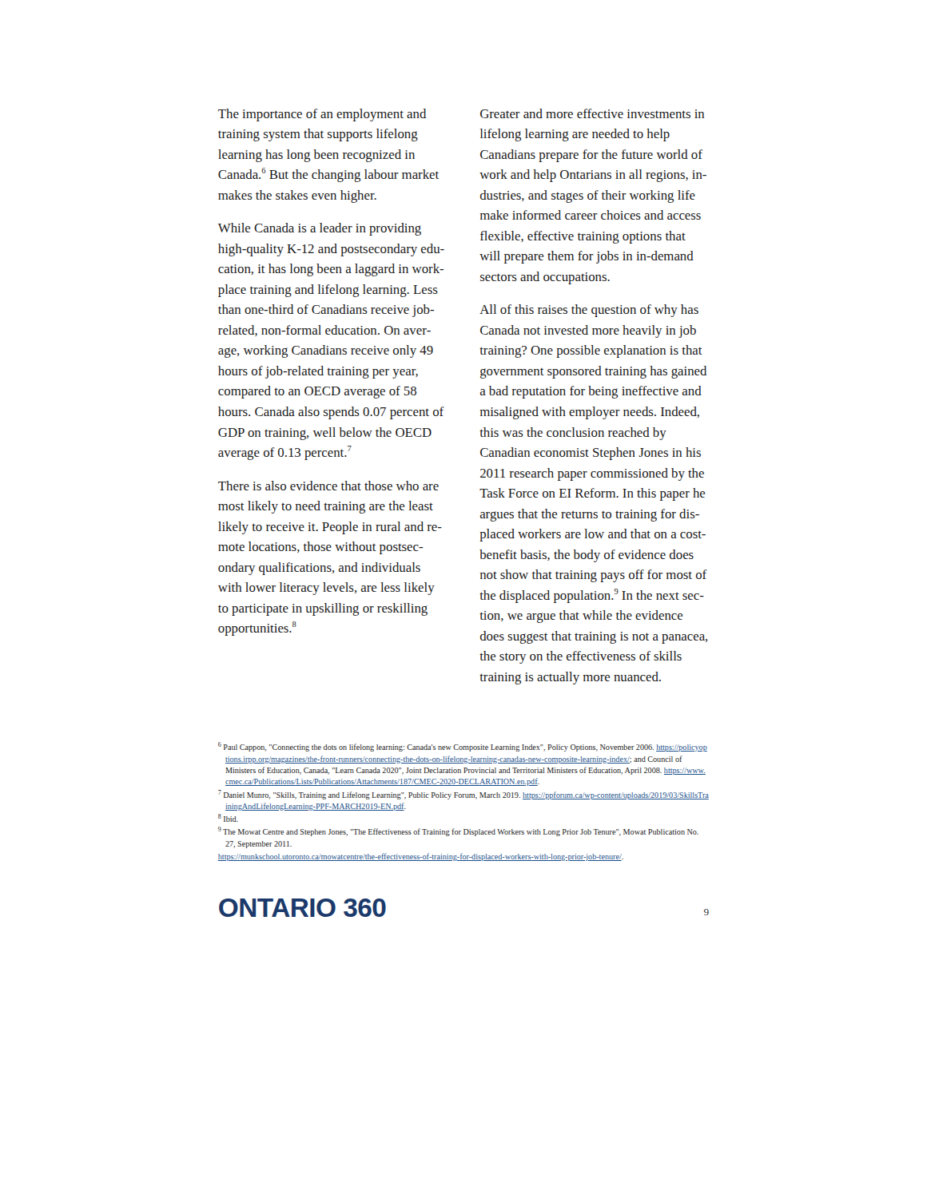The importance of an employment and training system that supports lifelong learning has long been recognized in Canada.6 But the changing labour market makes the stakes even higher.
While Canada is a leader in providing high-quality K-12 and postsecondary education, it has long been a laggard in workplace training and lifelong learning. Less than one-third of Canadians receive job-related, non-formal education. On average, working Canadians receive only 49 hours of job-related training per year, compared to an OECD average of 58 hours. Canada also spends 0.07 percent of GDP on training, well below the OECD average of 0.13 percent.7
There is also evidence that those who are most likely to need training are the least likely to receive it. People in rural and remote locations, those without postsecondary qualifications, and individuals with lower literacy levels, are less likely to participate in upskilling or reskilling opportunities.8
Greater and more effective investments in lifelong learning are needed to help Canadians prepare for the future world of work and help Ontarians in all regions, industries, and stages of their working life make informed career choices and access flexible, effective training options that will prepare them for jobs in in-demand sectors and occupations.
All of this raises the question of why has Canada not invested more heavily in job training? One possible explanation is that government sponsored training has gained a bad reputation for being ineffective and misaligned with employer needs. Indeed, this was the conclusion reached by Canadian economist Stephen Jones in his 2011 research paper commissioned by the Task Force on EI Reform. In this paper he argues that the returns to training for displaced workers are low and that on a cost-benefit basis, the body of evidence does not show that training pays off for most of the displaced population.9 In the next section, we argue that while the evidence does suggest that training is not a panacea, the story on the effectiveness of skills training is actually more nuanced.
6 Paul Cappon, "Connecting the dots on lifelong learning: Canada's new Composite Learning Index", Policy Options, November 2006. https://policyoptions.irpp.org/magazines/the-front-runners/connecting-the-dots-on-lifelong-learning-canadas-new-composite-learning-index/; and Council of Ministers of Education, Canada, "Learn Canada 2020", Joint Declaration Provincial and Territorial Ministers of Education, April 2008. https://www.cmec.ca/Publications/Lists/Publications/Attachments/187/CMEC-2020-DECLARATION.en.pdf.
7 Daniel Munro, "Skills, Training and Lifelong Learning", Public Policy Forum, March 2019. https://ppforum.ca/wp-content/uploads/2019/03/SkillsTrainingAndLifelongLearning-PPF-MARCH2019-EN.pdf.
8 Ibid.
9 The Mowat Centre and Stephen Jones, "The Effectiveness of Training for Displaced Workers with Long Prior Job Tenure", Mowat Publication No. 27, September 2011.
https://munkschool.utoronto.ca/mowatcentre/the-effectiveness-of-training-for-displaced-workers-with-long-prior-job-tenure/.
ONTARIO 360
9